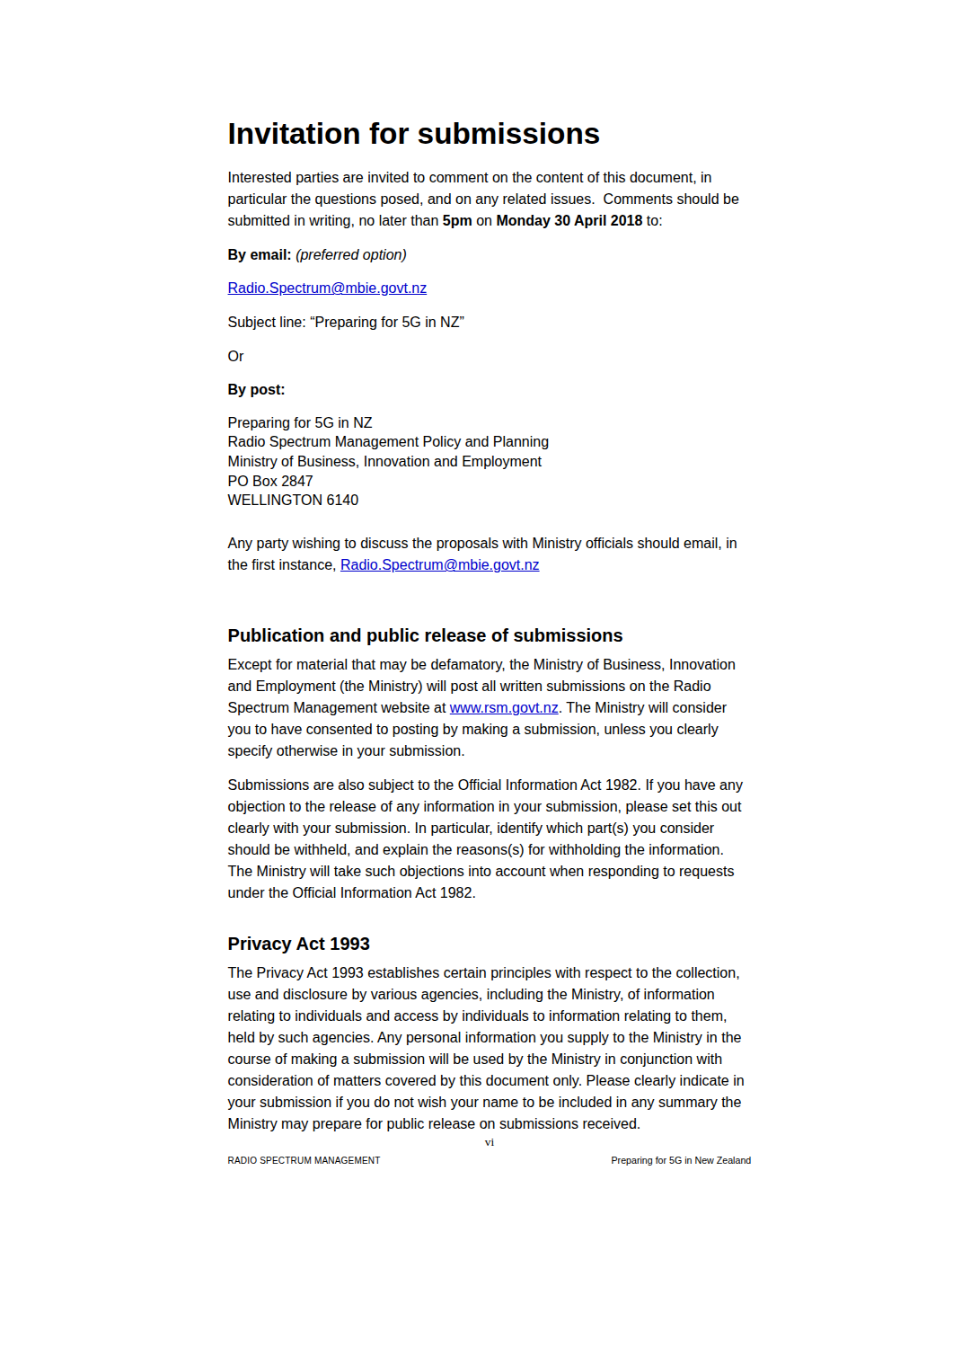Invitation for submissions
Interested parties are invited to comment on the content of this document, in particular the questions posed, and on any related issues. Comments should be submitted in writing, no later than 5pm on Monday 30 April 2018 to:
By email: (preferred option)
Radio.Spectrum@mbie.govt.nz
Subject line: “Preparing for 5G in NZ”
Or
By post:
Preparing for 5G in NZ
Radio Spectrum Management Policy and Planning
Ministry of Business, Innovation and Employment
PO Box 2847
WELLINGTON 6140
Any party wishing to discuss the proposals with Ministry officials should email, in the first instance, Radio.Spectrum@mbie.govt.nz
Publication and public release of submissions
Except for material that may be defamatory, the Ministry of Business, Innovation and Employment (the Ministry) will post all written submissions on the Radio Spectrum Management website at www.rsm.govt.nz. The Ministry will consider you to have consented to posting by making a submission, unless you clearly specify otherwise in your submission.
Submissions are also subject to the Official Information Act 1982. If you have any objection to the release of any information in your submission, please set this out clearly with your submission. In particular, identify which part(s) you consider should be withheld, and explain the reasons(s) for withholding the information. The Ministry will take such objections into account when responding to requests under the Official Information Act 1982.
Privacy Act 1993
The Privacy Act 1993 establishes certain principles with respect to the collection, use and disclosure by various agencies, including the Ministry, of information relating to individuals and access by individuals to information relating to them, held by such agencies. Any personal information you supply to the Ministry in the course of making a submission will be used by the Ministry in conjunction with consideration of matters covered by this document only. Please clearly indicate in your submission if you do not wish your name to be included in any summary the Ministry may prepare for public release on submissions received.
Radio Spectrum Management
vi
Preparing for 5G in New Zealand